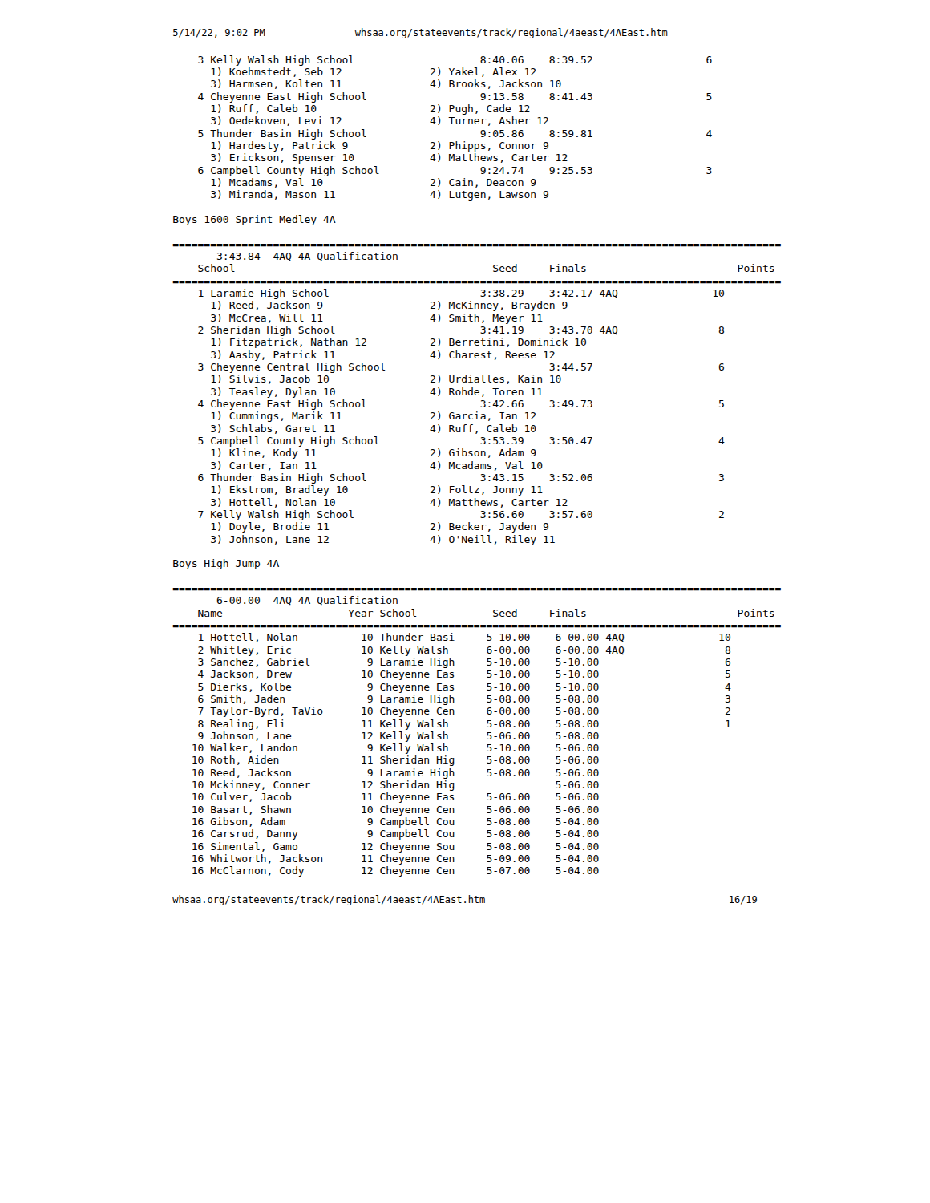5/14/22, 9:02 PM whsaa.org/stateevents/track/regional/4aeast/4AEast.htm
    3 Kelly Walsh High School                    8:40.06    8:39.52                  6
      1) Koehmstedt, Seb 12              2) Yakel, Alex 12
      3) Harmsen, Kolten 11              4) Brooks, Jackson 10
    4 Cheyenne East High School                  9:13.58    8:41.43                  5
      1) Ruff, Caleb 10                  2) Pugh, Cade 12
      3) Oedekoven, Levi 12              4) Turner, Asher 12
    5 Thunder Basin High School                  9:05.86    8:59.81                  4
      1) Hardesty, Patrick 9             2) Phipps, Connor 9
      3) Erickson, Spenser 10            4) Matthews, Carter 12
    6 Campbell County High School                9:24.74    9:25.53                  3
      1) Mcadams, Val 10                 2) Cain, Deacon 9
      3) Miranda, Mason 11               4) Lutgen, Lawson 9

Boys 1600 Sprint Medley 4A

=================================================================================================
       3:43.84  4AQ 4A Qualification
    School                                         Seed     Finals                        Points
=================================================================================================
    1 Laramie High School                        3:38.29    3:42.17 4AQ               10
      1) Reed, Jackson 9                 2) McKinney, Brayden 9
      3) McCrea, Will 11                 4) Smith, Meyer 11
    2 Sheridan High School                       3:41.19    3:43.70 4AQ                8
      1) Fitzpatrick, Nathan 12          2) Berretini, Dominick 10
      3) Aasby, Patrick 11               4) Charest, Reese 12
    3 Cheyenne Central High School                          3:44.57                    6
      1) Silvis, Jacob 10                2) Urdialles, Kain 10
      3) Teasley, Dylan 10               4) Rohde, Toren 11
    4 Cheyenne East High School                  3:42.66    3:49.73                    5
      1) Cummings, Marik 11              2) Garcia, Ian 12
      3) Schlabs, Garet 11               4) Ruff, Caleb 10
    5 Campbell County High School                3:53.39    3:50.47                    4
      1) Kline, Kody 11                  2) Gibson, Adam 9
      3) Carter, Ian 11                  4) Mcadams, Val 10
    6 Thunder Basin High School                  3:43.15    3:52.06                    3
      1) Ekstrom, Bradley 10             2) Foltz, Jonny 11
      3) Hottell, Nolan 10               4) Matthews, Carter 12
    7 Kelly Walsh High School                    3:56.60    3:57.60                    2
      1) Doyle, Brodie 11                2) Becker, Jayden 9
      3) Johnson, Lane 12                4) O'Neill, Riley 11

Boys High Jump 4A

=================================================================================================
       6-00.00  4AQ 4A Qualification
    Name                    Year School            Seed     Finals                        Points
=================================================================================================
    1 Hottell, Nolan          10 Thunder Basi     5-10.00    6-00.00 4AQ               10
    2 Whitley, Eric           10 Kelly Walsh      6-00.00    6-00.00 4AQ                8
    3 Sanchez, Gabriel         9 Laramie High     5-10.00    5-10.00                    6
    4 Jackson, Drew           10 Cheyenne Eas     5-10.00    5-10.00                    5
    5 Dierks, Kolbe            9 Cheyenne Eas     5-10.00    5-10.00                    4
    6 Smith, Jaden             9 Laramie High     5-08.00    5-08.00                    3
    7 Taylor-Byrd, TaVio      10 Cheyenne Cen     6-00.00    5-08.00                    2
    8 Realing, Eli            11 Kelly Walsh      5-08.00    5-08.00                    1
    9 Johnson, Lane           12 Kelly Walsh      5-06.00    5-08.00
   10 Walker, Landon           9 Kelly Walsh      5-10.00    5-06.00
   10 Roth, Aiden             11 Sheridan Hig     5-08.00    5-06.00
   10 Reed, Jackson            9 Laramie High     5-08.00    5-06.00
   10 Mckinney, Conner        12 Sheridan Hig                5-06.00
   10 Culver, Jacob           11 Cheyenne Eas     5-06.00    5-06.00
   10 Basart, Shawn           10 Cheyenne Cen     5-06.00    5-06.00
   16 Gibson, Adam             9 Campbell Cou     5-08.00    5-04.00
   16 Carsrud, Danny           9 Campbell Cou     5-08.00    5-04.00
   16 Simental, Gamo          12 Cheyenne Sou     5-08.00    5-04.00
   16 Whitworth, Jackson      11 Cheyenne Cen     5-09.00    5-04.00
   16 McClarnon, Cody         12 Cheyenne Cen     5-07.00    5-04.00
whsaa.org/stateevents/track/regional/4aeast/4AEast.htm 16/19